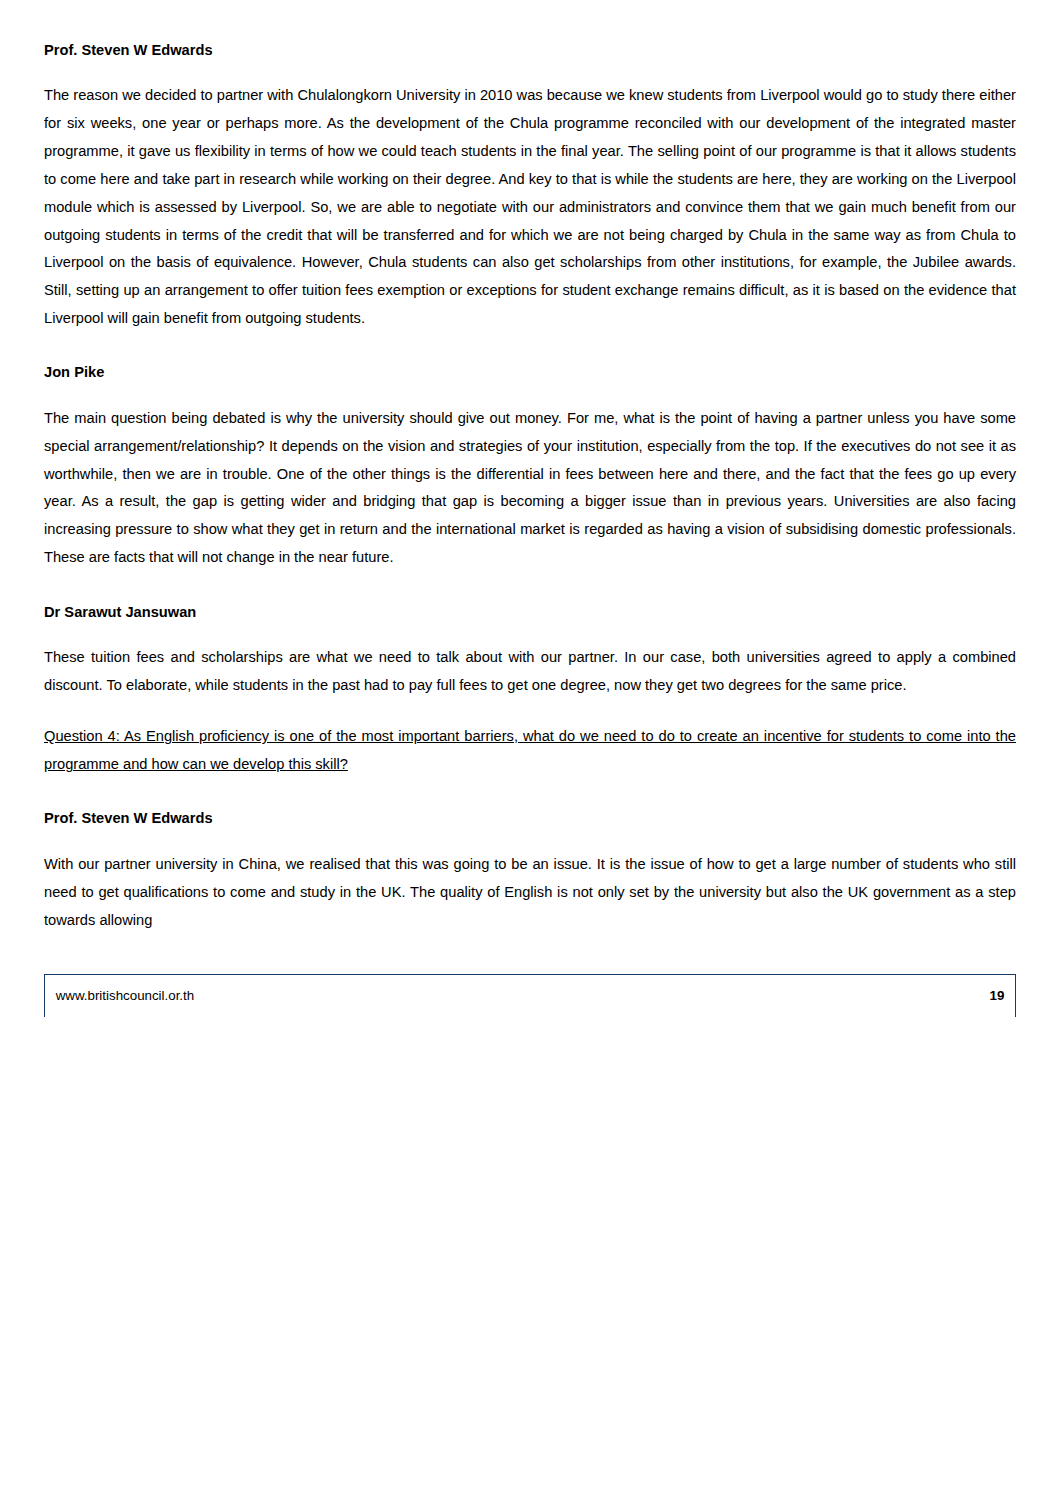Prof. Steven W Edwards
The reason we decided to partner with Chulalongkorn University in 2010 was because we knew students from Liverpool would go to study there either for six weeks, one year or perhaps more. As the development of the Chula programme reconciled with our development of the integrated master programme, it gave us flexibility in terms of how we could teach students in the final year. The selling point of our programme is that it allows students to come here and take part in research while working on their degree. And key to that is while the students are here, they are working on the Liverpool module which is assessed by Liverpool. So, we are able to negotiate with our administrators and convince them that we gain much benefit from our outgoing students in terms of the credit that will be transferred and for which we are not being charged by Chula in the same way as from Chula to Liverpool on the basis of equivalence. However, Chula students can also get scholarships from other institutions, for example, the Jubilee awards. Still, setting up an arrangement to offer tuition fees exemption or exceptions for student exchange remains difficult, as it is based on the evidence that Liverpool will gain benefit from outgoing students.
Jon Pike
The main question being debated is why the university should give out money. For me, what is the point of having a partner unless you have some special arrangement/relationship? It depends on the vision and strategies of your institution, especially from the top. If the executives do not see it as worthwhile, then we are in trouble. One of the other things is the differential in fees between here and there, and the fact that the fees go up every year. As a result, the gap is getting wider and bridging that gap is becoming a bigger issue than in previous years. Universities are also facing increasing pressure to show what they get in return and the international market is regarded as having a vision of subsidising domestic professionals. These are facts that will not change in the near future.
Dr Sarawut Jansuwan
These tuition fees and scholarships are what we need to talk about with our partner. In our case, both universities agreed to apply a combined discount. To elaborate, while students in the past had to pay full fees to get one degree, now they get two degrees for the same price.
Question 4: As English proficiency is one of the most important barriers, what do we need to do to create an incentive for students to come into the programme and how can we develop this skill?
Prof. Steven W Edwards
With our partner university in China, we realised that this was going to be an issue. It is the issue of how to get a large number of students who still need to get qualifications to come and study in the UK. The quality of English is not only set by the university but also the UK government as a step towards allowing
www.britishcouncil.or.th 19